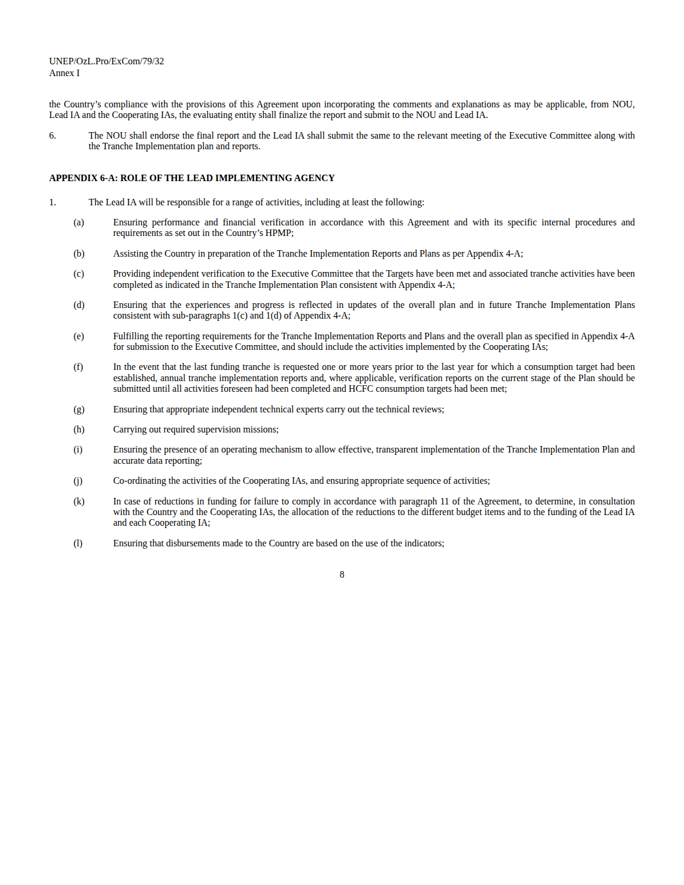UNEP/OzL.Pro/ExCom/79/32
Annex I
the Country’s compliance with the provisions of this Agreement upon incorporating the comments and explanations as may be applicable, from NOU, Lead IA and the Cooperating IAs, the evaluating entity shall finalize the report and submit to the NOU and Lead IA.
6.
The NOU shall endorse the final report and the Lead IA shall submit the same to the relevant meeting of the Executive Committee along with the Tranche Implementation plan and reports.
APPENDIX 6-A: ROLE OF THE LEAD IMPLEMENTING AGENCY
1.
The Lead IA will be responsible for a range of activities, including at least the following:
(a) Ensuring performance and financial verification in accordance with this Agreement and with its specific internal procedures and requirements as set out in the Country’s HPMP;
(b) Assisting the Country in preparation of the Tranche Implementation Reports and Plans as per Appendix 4-A;
(c) Providing independent verification to the Executive Committee that the Targets have been met and associated tranche activities have been completed as indicated in the Tranche Implementation Plan consistent with Appendix 4-A;
(d) Ensuring that the experiences and progress is reflected in updates of the overall plan and in future Tranche Implementation Plans consistent with sub-paragraphs 1(c) and 1(d) of Appendix 4-A;
(e) Fulfilling the reporting requirements for the Tranche Implementation Reports and Plans and the overall plan as specified in Appendix 4-A for submission to the Executive Committee, and should include the activities implemented by the Cooperating IAs;
(f) In the event that the last funding tranche is requested one or more years prior to the last year for which a consumption target had been established, annual tranche implementation reports and, where applicable, verification reports on the current stage of the Plan should be submitted until all activities foreseen had been completed and HCFC consumption targets had been met;
(g) Ensuring that appropriate independent technical experts carry out the technical reviews;
(h) Carrying out required supervision missions;
(i) Ensuring the presence of an operating mechanism to allow effective, transparent implementation of the Tranche Implementation Plan and accurate data reporting;
(j) Co-ordinating the activities of the Cooperating IAs, and ensuring appropriate sequence of activities;
(k) In case of reductions in funding for failure to comply in accordance with paragraph 11 of the Agreement, to determine, in consultation with the Country and the Cooperating IAs, the allocation of the reductions to the different budget items and to the funding of the Lead IA and each Cooperating IA;
(l) Ensuring that disbursements made to the Country are based on the use of the indicators;
8